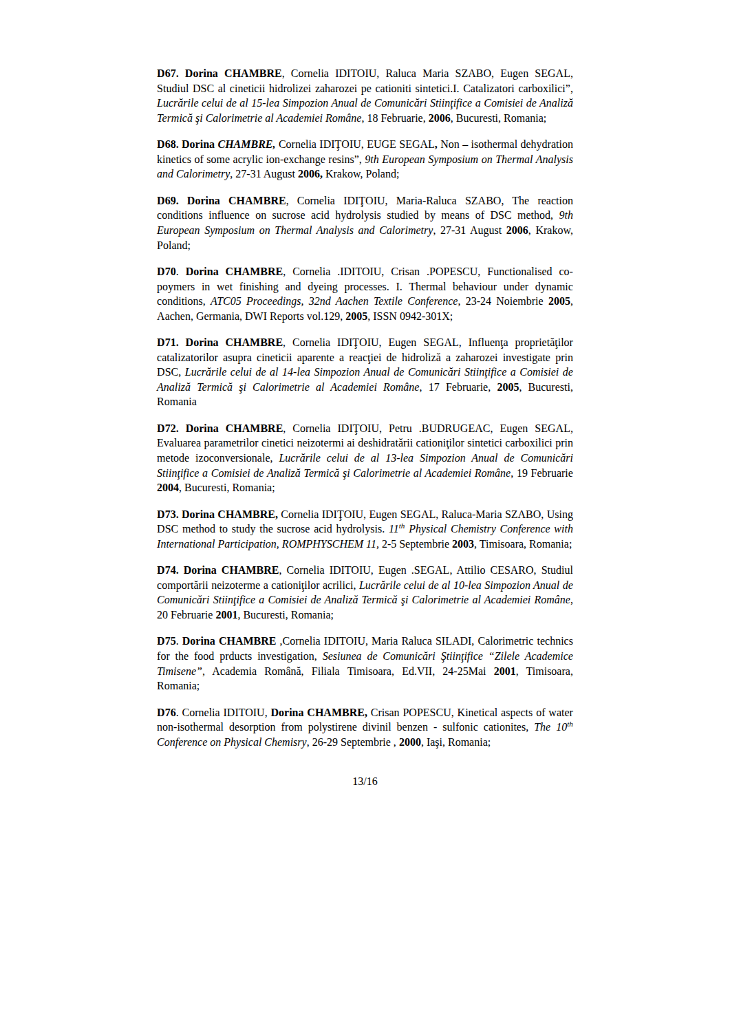D67. Dorina CHAMBRE, Cornelia IDITOIU, Raluca Maria SZABO, Eugen SEGAL, Studiul DSC al cineticii hidrolizei zaharozei pe cationiti sintetici.I. Catalizatori carboxilici”, Lucrările celui de al 15-lea Simpozion Anual de Comunicări Stiinţifice a Comisiei de Analiză Termică şi Calorimetrie al Academiei Române, 18 Februarie, 2006, Bucuresti, Romania;
D68. Dorina CHAMBRE, Cornelia IDIŢOIU, EUGE SEGAL, Non – isothermal dehydration kinetics of some acrylic ion-exchange resins”, 9th European Symposium on Thermal Analysis and Calorimetry, 27-31 August 2006, Krakow, Poland;
D69. Dorina CHAMBRE, Cornelia IDIŢOIU, Maria-Raluca SZABO, The reaction conditions influence on sucrose acid hydrolysis studied by means of DSC method, 9th European Symposium on Thermal Analysis and Calorimetry, 27-31 August 2006, Krakow, Poland;
D70. Dorina CHAMBRE, Cornelia .IDITOIU, Crisan .POPESCU, Functionalised co-poymers in wet finishing and dyeing processes. I. Thermal behaviour under dynamic conditions, ATC05 Proceedings, 32nd Aachen Textile Conference, 23-24 Noiembrie 2005, Aachen, Germania, DWI Reports vol.129, 2005, ISSN 0942-301X;
D71. Dorina CHAMBRE, Cornelia IDIŢOIU, Eugen SEGAL, Influenţa proprietăţilor catalizatorilor asupra cineticii aparente a reacţiei de hidroliză a zaharozei investigate prin DSC, Lucrările celui de al 14-lea Simpozion Anual de Comunicări Stiinţifice a Comisiei de Analiză Termică şi Calorimetrie al Academiei Române, 17 Februarie, 2005, Bucuresti, Romania
D72. Dorina CHAMBRE, Cornelia IDIŢOIU, Petru .BUDRUGEAC, Eugen SEGAL, Evaluarea parametrilor cinetici neizotermi ai deshidratării cationiţilor sintetici carboxilici prin metode izoconversionale, Lucrările celui de al 13-lea Simpozion Anual de Comunicări Stiinţifice a Comisiei de Analiză Termică şi Calorimetrie al Academiei Române, 19 Februarie 2004, Bucuresti, Romania;
D73. Dorina CHAMBRE, Cornelia IDIŢOIU, Eugen SEGAL, Raluca-Maria SZABO, Using DSC method to study the sucrose acid hydrolysis. 11th Physical Chemistry Conference with International Participation, ROMPHYSCHEM 11, 2-5 Septembrie 2003, Timisoara, Romania;
D74. Dorina CHAMBRE, Cornelia IDITOIU, Eugen .SEGAL, Attilio CESARO, Studiul comportării neizoterme a cationiţilor acrilici, Lucrările celui de al 10-lea Simpozion Anual de Comunicări Stiinţifice a Comisiei de Analiză Termică şi Calorimetrie al Academiei Române, 20 Februarie 2001, Bucuresti, Romania;
D75. Dorina CHAMBRE ,Cornelia IDITOIU, Maria Raluca SILADI, Calorimetric technics for the food prducts investigation, Sesiunea de Comunicări Ştiinţifice “Zilele Academice Timisene”, Academia Română, Filiala Timisoara, Ed.VII, 24-25Mai 2001, Timisoara, Romania;
D76. Cornelia IDITOIU, Dorina CHAMBRE, Crisan POPESCU, Kinetical aspects of water non-isothermal desorption from polystirene divinil benzen - sulfonic cationites, The 10th Conference on Physical Chemisry, 26-29 Septembrie , 2000, Iaşi, Romania;
13/16